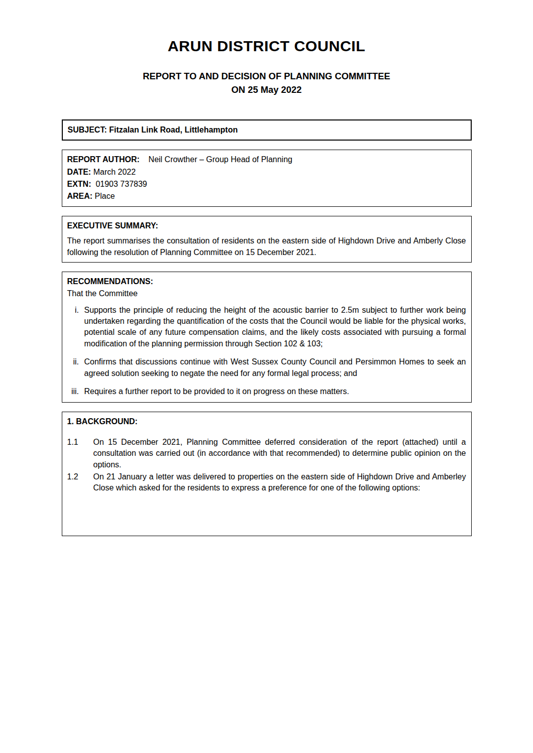ARUN DISTRICT COUNCIL
REPORT TO AND DECISION OF PLANNING COMMITTEE
ON 25 May 2022
SUBJECT: Fitzalan Link Road, Littlehampton
REPORT AUTHOR: Neil Crowther – Group Head of Planning
DATE: March 2022
EXTN: 01903 737839
AREA: Place
EXECUTIVE SUMMARY:
The report summarises the consultation of residents on the eastern side of Highdown Drive and Amberly Close following the resolution of Planning Committee on 15 December 2021.
RECOMMENDATIONS:
That the Committee
Supports the principle of reducing the height of the acoustic barrier to 2.5m subject to further work being undertaken regarding the quantification of the costs that the Council would be liable for the physical works, potential scale of any future compensation claims, and the likely costs associated with pursuing a formal modification of the planning permission through Section 102 & 103;
Confirms that discussions continue with West Sussex County Council and Persimmon Homes to seek an agreed solution seeking to negate the need for any formal legal process; and
Requires a further report to be provided to it on progress on these matters.
1. BACKGROUND:
1.1 On 15 December 2021, Planning Committee deferred consideration of the report (attached) until a consultation was carried out (in accordance with that recommended) to determine public opinion on the options.
1.2 On 21 January a letter was delivered to properties on the eastern side of Highdown Drive and Amberley Close which asked for the residents to express a preference for one of the following options: